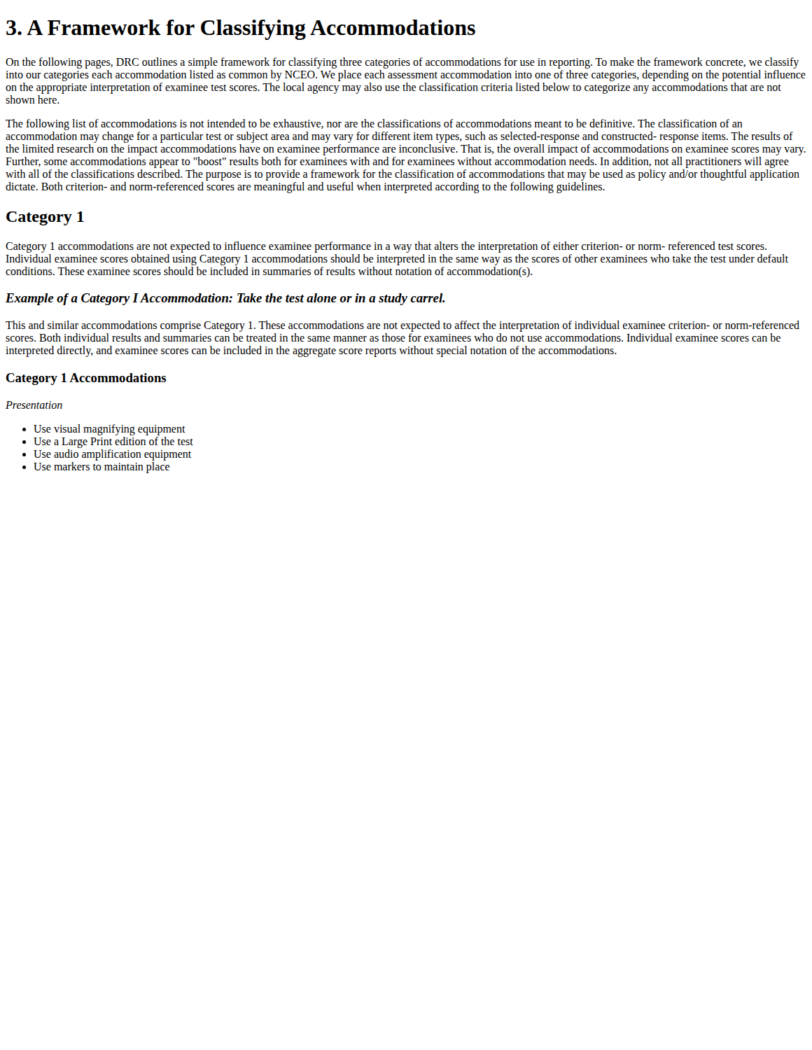3. A Framework for Classifying Accommodations
On the following pages, DRC outlines a simple framework for classifying three categories of accommodations for use in reporting. To make the framework concrete, we classify into our categories each accommodation listed as common by NCEO. We place each assessment accommodation into one of three categories, depending on the potential influence on the appropriate interpretation of examinee test scores. The local agency may also use the classification criteria listed below to categorize any accommodations that are not shown here.
The following list of accommodations is not intended to be exhaustive, nor are the classifications of accommodations meant to be definitive. The classification of an accommodation may change for a particular test or subject area and may vary for different item types, such as selected-response and constructed- response items. The results of the limited research on the impact accommodations have on examinee performance are inconclusive. That is, the overall impact of accommodations on examinee scores may vary. Further, some accommodations appear to "boost" results both for examinees with and for examinees without accommodation needs. In addition, not all practitioners will agree with all of the classifications described. The purpose is to provide a framework for the classification of accommodations that may be used as policy and/or thoughtful application dictate. Both criterion- and norm-referenced scores are meaningful and useful when interpreted according to the following guidelines.
Category 1
Category 1 accommodations are not expected to influence examinee performance in a way that alters the interpretation of either criterion- or norm- referenced test scores. Individual examinee scores obtained using Category 1 accommodations should be interpreted in the same way as the scores of other examinees who take the test under default conditions. These examinee scores should be included in summaries of results without notation of accommodation(s).
Example of a Category I Accommodation: Take the test alone or in a study carrel.
This and similar accommodations comprise Category 1. These accommodations are not expected to affect the interpretation of individual examinee criterion- or norm-referenced scores. Both individual results and summaries can be treated in the same manner as those for examinees who do not use accommodations. Individual examinee scores can be interpreted directly, and examinee scores can be included in the aggregate score reports without special notation of the accommodations.
Category 1 Accommodations
Presentation
Use visual magnifying equipment
Use a Large Print edition of the test
Use audio amplification equipment
Use markers to maintain place